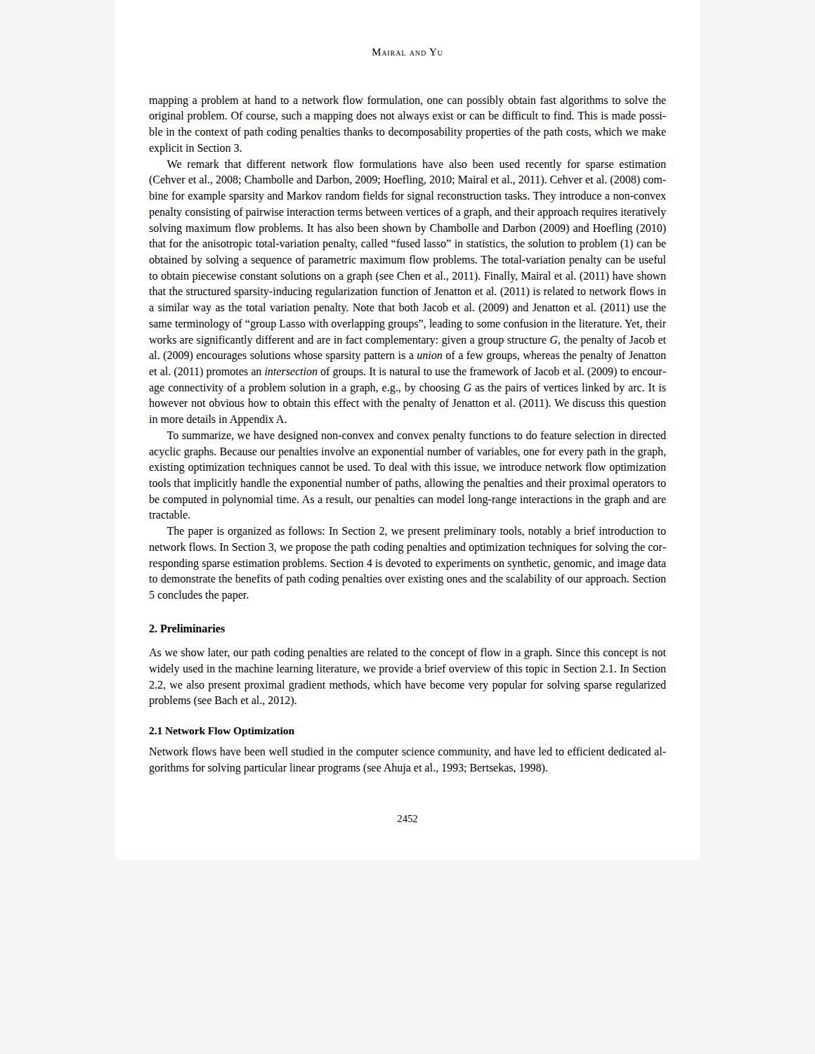Mairal and Yu
mapping a problem at hand to a network flow formulation, one can possibly obtain fast algorithms to solve the original problem. Of course, such a mapping does not always exist or can be difficult to find. This is made possible in the context of path coding penalties thanks to decomposability properties of the path costs, which we make explicit in Section 3.
We remark that different network flow formulations have also been used recently for sparse estimation (Cehver et al., 2008; Chambolle and Darbon, 2009; Hoefling, 2010; Mairal et al., 2011). Cehver et al. (2008) combine for example sparsity and Markov random fields for signal reconstruction tasks. They introduce a non-convex penalty consisting of pairwise interaction terms between vertices of a graph, and their approach requires iteratively solving maximum flow problems. It has also been shown by Chambolle and Darbon (2009) and Hoefling (2010) that for the anisotropic total-variation penalty, called “fused lasso” in statistics, the solution to problem (1) can be obtained by solving a sequence of parametric maximum flow problems. The total-variation penalty can be useful to obtain piecewise constant solutions on a graph (see Chen et al., 2011). Finally, Mairal et al. (2011) have shown that the structured sparsity-inducing regularization function of Jenatton et al. (2011) is related to network flows in a similar way as the total variation penalty. Note that both Jacob et al. (2009) and Jenatton et al. (2011) use the same terminology of “group Lasso with overlapping groups”, leading to some confusion in the literature. Yet, their works are significantly different and are in fact complementary: given a group structure G, the penalty of Jacob et al. (2009) encourages solutions whose sparsity pattern is a union of a few groups, whereas the penalty of Jenatton et al. (2011) promotes an intersection of groups. It is natural to use the framework of Jacob et al. (2009) to encourage connectivity of a problem solution in a graph, e.g., by choosing G as the pairs of vertices linked by arc. It is however not obvious how to obtain this effect with the penalty of Jenatton et al. (2011). We discuss this question in more details in Appendix A.
To summarize, we have designed non-convex and convex penalty functions to do feature selection in directed acyclic graphs. Because our penalties involve an exponential number of variables, one for every path in the graph, existing optimization techniques cannot be used. To deal with this issue, we introduce network flow optimization tools that implicitly handle the exponential number of paths, allowing the penalties and their proximal operators to be computed in polynomial time. As a result, our penalties can model long-range interactions in the graph and are tractable.
The paper is organized as follows: In Section 2, we present preliminary tools, notably a brief introduction to network flows. In Section 3, we propose the path coding penalties and optimization techniques for solving the corresponding sparse estimation problems. Section 4 is devoted to experiments on synthetic, genomic, and image data to demonstrate the benefits of path coding penalties over existing ones and the scalability of our approach. Section 5 concludes the paper.
2. Preliminaries
As we show later, our path coding penalties are related to the concept of flow in a graph. Since this concept is not widely used in the machine learning literature, we provide a brief overview of this topic in Section 2.1. In Section 2.2, we also present proximal gradient methods, which have become very popular for solving sparse regularized problems (see Bach et al., 2012).
2.1 Network Flow Optimization
Network flows have been well studied in the computer science community, and have led to efficient dedicated algorithms for solving particular linear programs (see Ahuja et al., 1993; Bertsekas, 1998).
2452